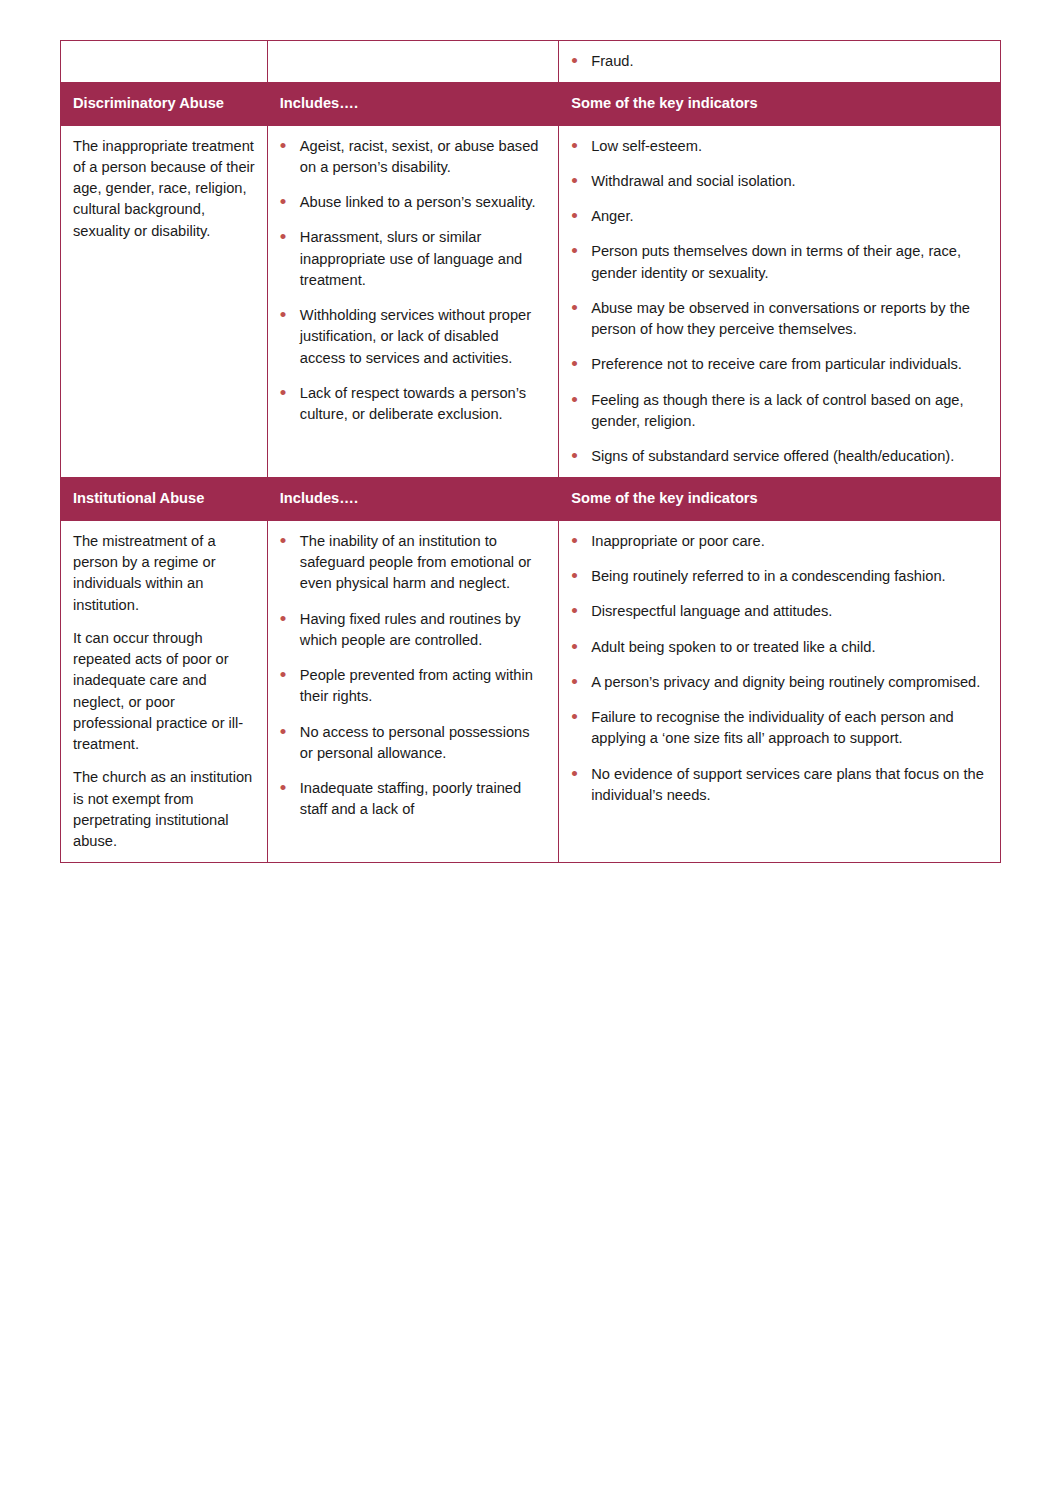| | | Fraud. |
| Discriminatory Abuse | Includes…. | Some of the key indicators |
| The inappropriate treatment of a person because of their age, gender, race, religion, cultural background, sexuality or disability. | Ageist, racist, sexist, or abuse based on a person’s disability. Abuse linked to a person’s sexuality. Harassment, slurs or similar inappropriate use of language and treatment. Withholding services without proper justification, or lack of disabled access to services and activities. Lack of respect towards a person’s culture, or deliberate exclusion. | Low self-esteem. Withdrawal and social isolation. Anger. Person puts themselves down in terms of their age, race, gender identity or sexuality. Abuse may be observed in conversations or reports by the person of how they perceive themselves. Preference not to receive care from particular individuals. Feeling as though there is a lack of control based on age, gender, religion. Signs of substandard service offered (health/education). |
| Institutional Abuse | Includes…. | Some of the key indicators |
| The mistreatment of a person by a regime or individuals within an institution. It can occur through repeated acts of poor or inadequate care and neglect, or poor professional practice or ill-treatment. The church as an institution is not exempt from perpetrating institutional abuse. | The inability of an institution to safeguard people from emotional or even physical harm and neglect. Having fixed rules and routines by which people are controlled. People prevented from acting within their rights. No access to personal possessions or personal allowance. Inadequate staffing, poorly trained staff and a lack of | Inappropriate or poor care. Being routinely referred to in a condescending fashion. Disrespectful language and attitudes. Adult being spoken to or treated like a child. A person’s privacy and dignity being routinely compromised. Failure to recognise the individuality of each person and applying a ‘one size fits all’ approach to support. No evidence of support services care plans that focus on the individual’s needs. |